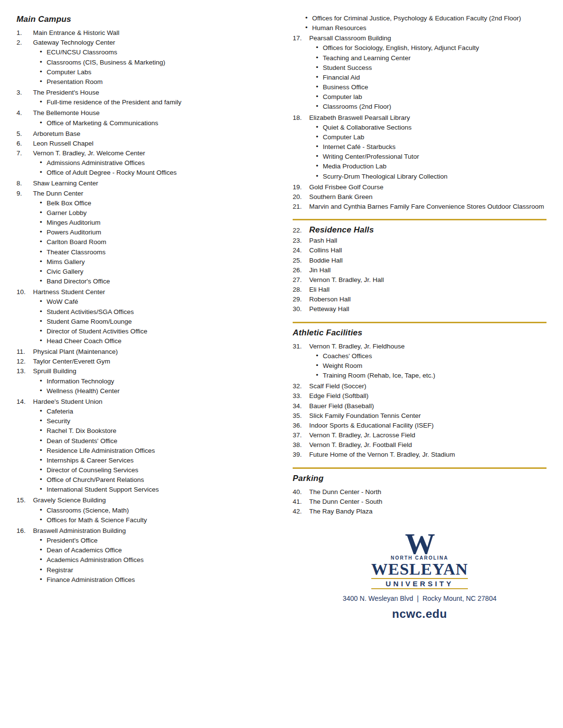Main Campus
1. Main Entrance & Historic Wall
2. Gateway Technology Center
ECU/NCSU Classrooms
Classrooms (CIS, Business & Marketing)
Computer Labs
Presentation Room
3. The President's House
Full-time residence of the President and family
4. The Bellemonte House
Office of Marketing & Communications
5. Arboretum Base
6. Leon Russell Chapel
7. Vernon T. Bradley, Jr. Welcome Center
Admissions Administrative Offices
Office of Adult Degree - Rocky Mount Offices
8. Shaw Learning Center
9. The Dunn Center
Belk Box Office
Garner Lobby
Minges Auditorium
Powers Auditorium
Carlton Board Room
Theater Classrooms
Mims Gallery
Civic Gallery
Band Director's Office
10. Hartness Student Center
WoW Café
Student Activities/SGA Offices
Student Game Room/Lounge
Director of Student Activities Office
Head Cheer Coach Office
11. Physical Plant (Maintenance)
12. Taylor Center/Everett Gym
13. Spruill Building
Information Technology
Wellness (Health) Center
14. Hardee's Student Union
Cafeteria
Security
Rachel T. Dix Bookstore
Dean of Students' Office
Residence Life Administration Offices
Internships & Career Services
Director of Counseling Services
Office of Church/Parent Relations
International Student Support Services
15. Gravely Science Building
Classrooms (Science, Math)
Offices for Math & Science Faculty
16. Braswell Administration Building
President's Office
Dean of Academics Office
Academics Administration Offices
Registrar
Finance Administration Offices
Offices for Criminal Justice, Psychology & Education Faculty (2nd Floor)
Human Resources
17. Pearsall Classroom Building
Offices for Sociology, English, History, Adjunct Faculty
Teaching and Learning Center
Student Success
Financial Aid
Business Office
Computer lab
Classrooms (2nd Floor)
18. Elizabeth Braswell Pearsall Library
Quiet & Collaborative Sections
Computer Lab
Internet Café - Starbucks
Writing Center/Professional Tutor
Media Production Lab
Scurry-Drum Theological Library Collection
19. Gold Frisbee Golf Course
20. Southern Bank Green
21. Marvin and Cynthia Barnes Family Fare Convenience Stores Outdoor Classroom
22.
Residence Halls
23. Pash Hall
24. Collins Hall
25. Boddie Hall
26. Jin Hall
27. Vernon T. Bradley, Jr. Hall
28. Eli Hall
29. Roberson Hall
30. Petteway Hall
Athletic Facilities
31. Vernon T. Bradley, Jr. Fieldhouse
Coaches' Offices
Weight Room
Training Room (Rehab, Ice, Tape, etc.)
32. Scalf Field (Soccer)
33. Edge Field (Softball)
34. Bauer Field (Baseball)
35. Slick Family Foundation Tennis Center
36. Indoor Sports & Educational Facility (ISEF)
37. Vernon T. Bradley, Jr. Lacrosse Field
38. Vernon T. Bradley, Jr. Football Field
39. Future Home of the Vernon T. Bradley, Jr. Stadium
Parking
40. The Dunn Center - North
41. The Dunn Center - South
42. The Ray Bandy Plaza
W NORTH CAROLINA WESLEYAN UNIVERSITY
3400 N. Wesleyan Blvd | Rocky Mount, NC 27804
ncwc.edu